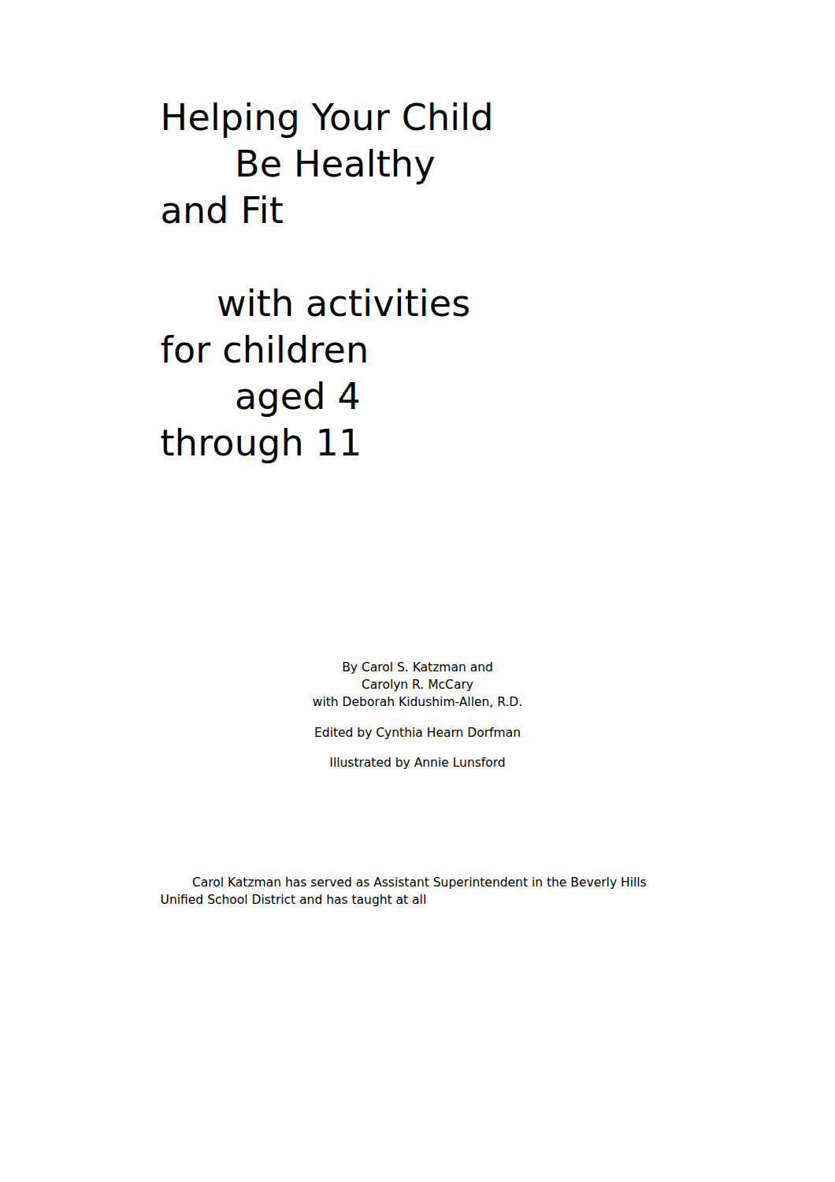Helping Your Child
Be Healthy
and Fit
with activities
for children
aged 4
through 11
By Carol S. Katzman and
Carolyn R. McCary
with Deborah Kidushim-Allen, R.D.
Edited by Cynthia Hearn Dorfman
Illustrated by Annie Lunsford
Carol Katzman has served as Assistant Superintendent in the Beverly Hills Unified School District and has taught at all